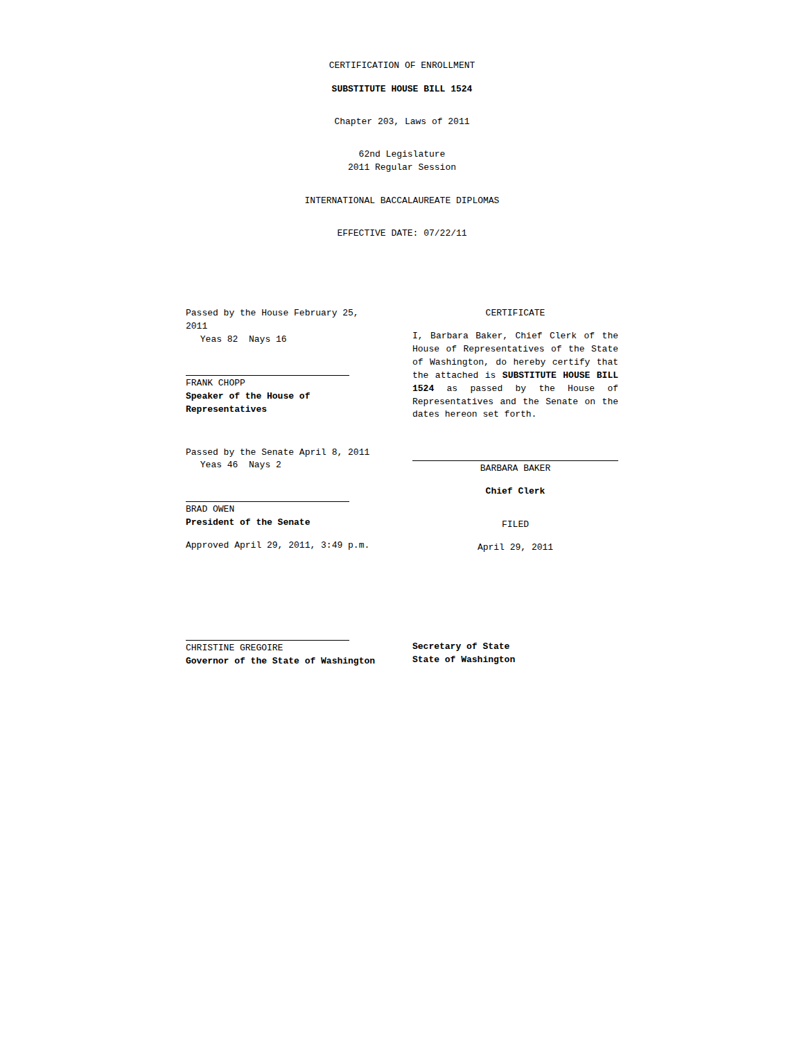CERTIFICATION OF ENROLLMENT
SUBSTITUTE HOUSE BILL 1524
Chapter 203, Laws of 2011
62nd Legislature
2011 Regular Session
INTERNATIONAL BACCALAUREATE DIPLOMAS
EFFECTIVE DATE: 07/22/11
Passed by the House February 25, 2011
Yeas 82 Nays 16
FRANK CHOPP
Speaker of the House of Representatives
Passed by the Senate April 8, 2011
Yeas 46 Nays 2
BRAD OWEN
President of the Senate
Approved April 29, 2011, 3:49 p.m.
CERTIFICATE
I, Barbara Baker, Chief Clerk of the House of Representatives of the State of Washington, do hereby certify that the attached is SUBSTITUTE HOUSE BILL 1524 as passed by the House of Representatives and the Senate on the dates hereon set forth.
BARBARA BAKER
Chief Clerk
FILED
April 29, 2011
CHRISTINE GREGOIRE
Governor of the State of Washington
Secretary of State
State of Washington